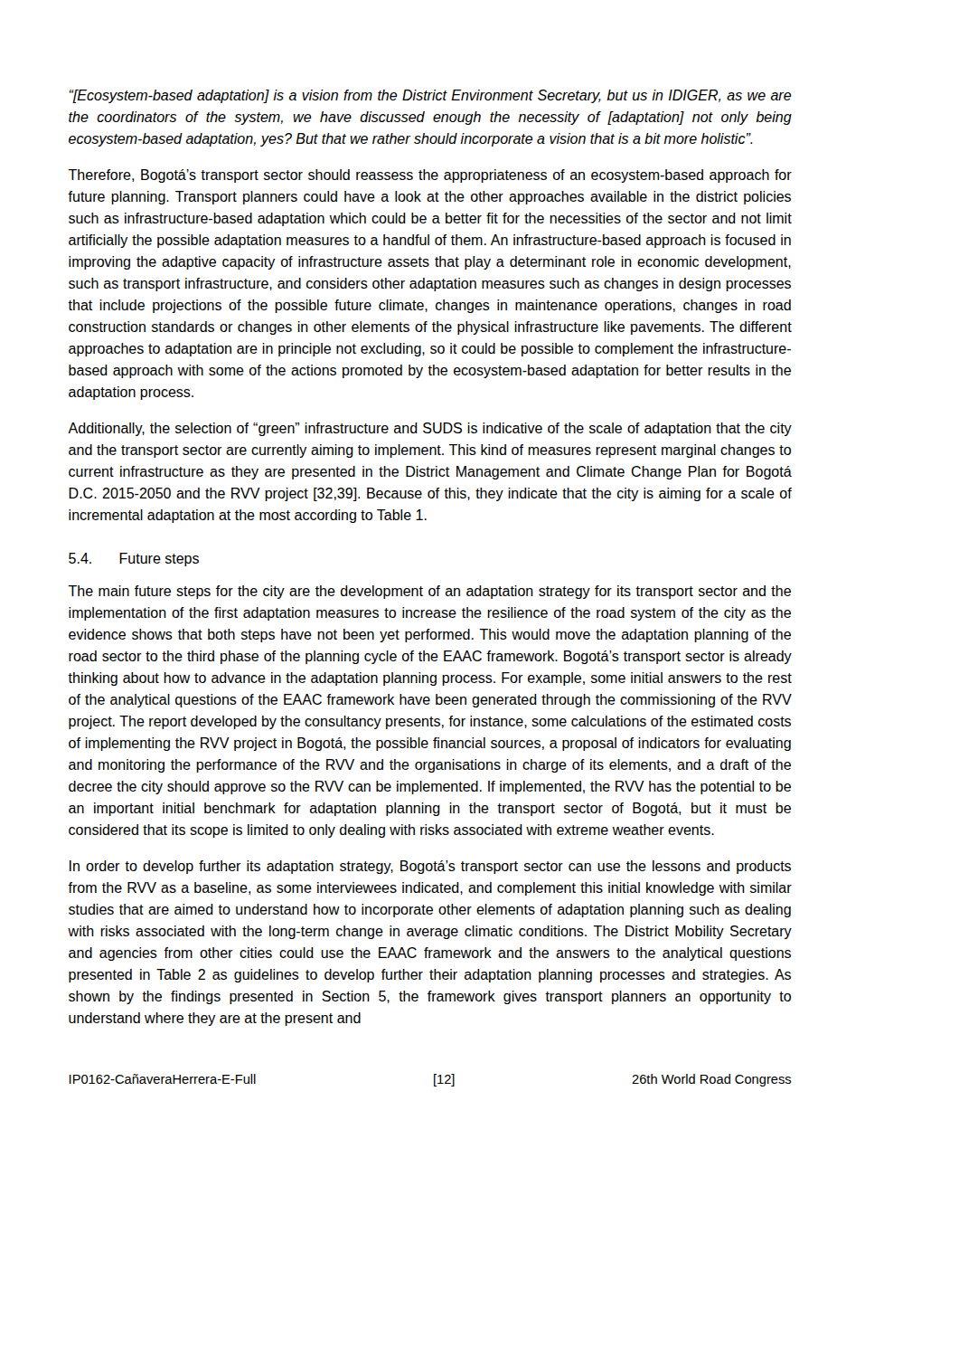“[Ecosystem-based adaptation] is a vision from the District Environment Secretary, but us in IDIGER, as we are the coordinators of the system, we have discussed enough the necessity of [adaptation] not only being ecosystem-based adaptation, yes? But that we rather should incorporate a vision that is a bit more holistic”.
Therefore, Bogotá’s transport sector should reassess the appropriateness of an ecosystem-based approach for future planning. Transport planners could have a look at the other approaches available in the district policies such as infrastructure-based adaptation which could be a better fit for the necessities of the sector and not limit artificially the possible adaptation measures to a handful of them. An infrastructure-based approach is focused in improving the adaptive capacity of infrastructure assets that play a determinant role in economic development, such as transport infrastructure, and considers other adaptation measures such as changes in design processes that include projections of the possible future climate, changes in maintenance operations, changes in road construction standards or changes in other elements of the physical infrastructure like pavements. The different approaches to adaptation are in principle not excluding, so it could be possible to complement the infrastructure-based approach with some of the actions promoted by the ecosystem-based adaptation for better results in the adaptation process.
Additionally, the selection of “green” infrastructure and SUDS is indicative of the scale of adaptation that the city and the transport sector are currently aiming to implement. This kind of measures represent marginal changes to current infrastructure as they are presented in the District Management and Climate Change Plan for Bogotá D.C. 2015-2050 and the RVV project [32,39]. Because of this, they indicate that the city is aiming for a scale of incremental adaptation at the most according to Table 1.
5.4. Future steps
The main future steps for the city are the development of an adaptation strategy for its transport sector and the implementation of the first adaptation measures to increase the resilience of the road system of the city as the evidence shows that both steps have not been yet performed. This would move the adaptation planning of the road sector to the third phase of the planning cycle of the EAAC framework. Bogotá’s transport sector is already thinking about how to advance in the adaptation planning process. For example, some initial answers to the rest of the analytical questions of the EAAC framework have been generated through the commissioning of the RVV project. The report developed by the consultancy presents, for instance, some calculations of the estimated costs of implementing the RVV project in Bogotá, the possible financial sources, a proposal of indicators for evaluating and monitoring the performance of the RVV and the organisations in charge of its elements, and a draft of the decree the city should approve so the RVV can be implemented. If implemented, the RVV has the potential to be an important initial benchmark for adaptation planning in the transport sector of Bogotá, but it must be considered that its scope is limited to only dealing with risks associated with extreme weather events.
In order to develop further its adaptation strategy, Bogotá’s transport sector can use the lessons and products from the RVV as a baseline, as some interviewees indicated, and complement this initial knowledge with similar studies that are aimed to understand how to incorporate other elements of adaptation planning such as dealing with risks associated with the long-term change in average climatic conditions. The District Mobility Secretary and agencies from other cities could use the EAAC framework and the answers to the analytical questions presented in Table 2 as guidelines to develop further their adaptation planning processes and strategies. As shown by the findings presented in Section 5, the framework gives transport planners an opportunity to understand where they are at the present and
IP0162-CañaveraHerrera-E-Full [12] 26th World Road Congress